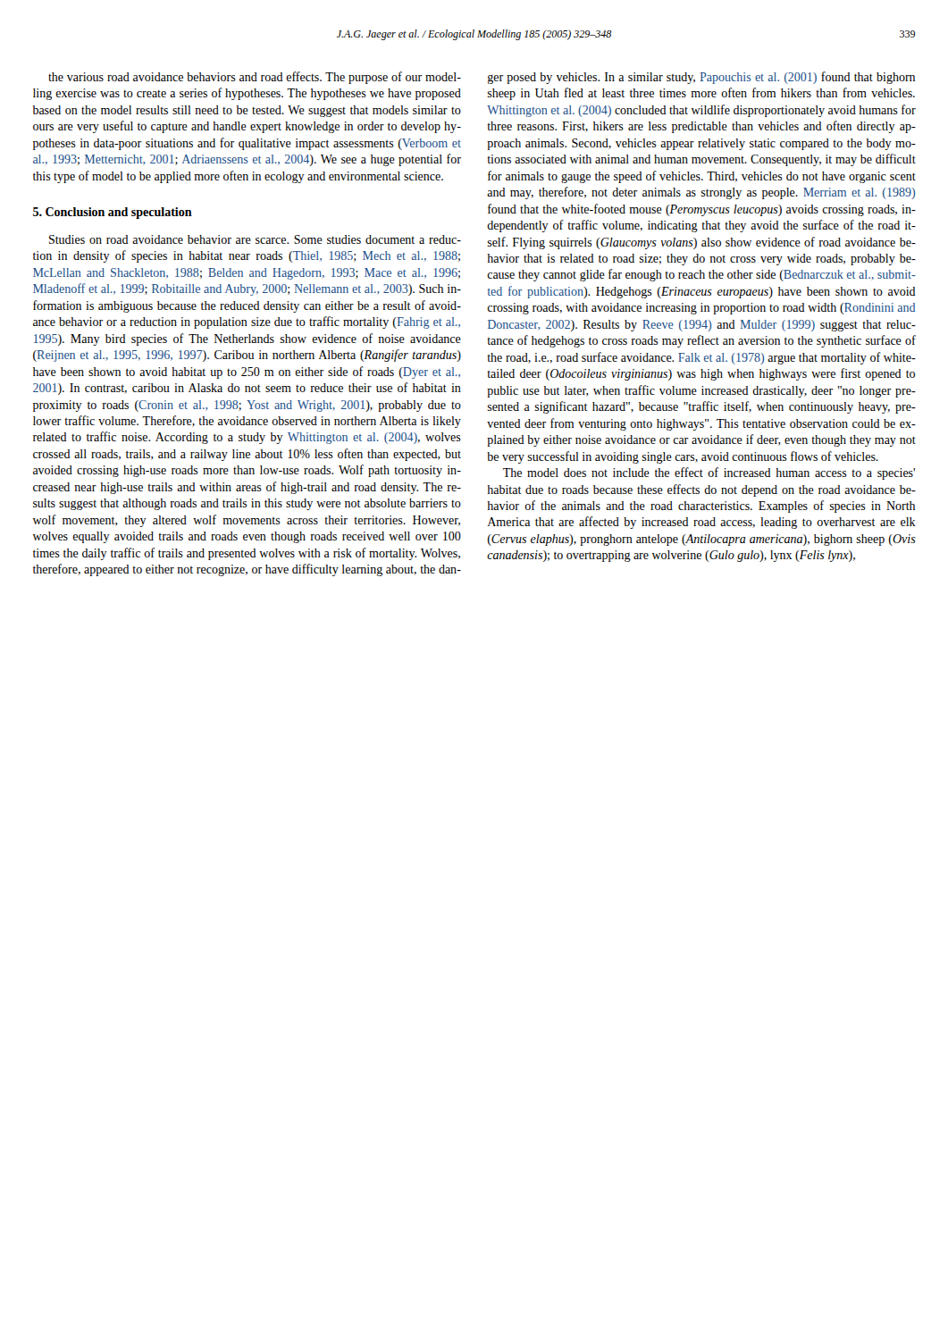J.A.G. Jaeger et al. / Ecological Modelling 185 (2005) 329–348 339
the various road avoidance behaviors and road effects. The purpose of our modelling exercise was to create a series of hypotheses. The hypotheses we have proposed based on the model results still need to be tested. We suggest that models similar to ours are very useful to capture and handle expert knowledge in order to develop hypotheses in data-poor situations and for qualitative impact assessments (Verboom et al., 1993; Metternicht, 2001; Adriaenssens et al., 2004). We see a huge potential for this type of model to be applied more often in ecology and environmental science.
5. Conclusion and speculation
Studies on road avoidance behavior are scarce. Some studies document a reduction in density of species in habitat near roads (Thiel, 1985; Mech et al., 1988; McLellan and Shackleton, 1988; Belden and Hagedorn, 1993; Mace et al., 1996; Mladenoff et al., 1999; Robitaille and Aubry, 2000; Nellemann et al., 2003). Such information is ambiguous because the reduced density can either be a result of avoidance behavior or a reduction in population size due to traffic mortality (Fahrig et al., 1995). Many bird species of The Netherlands show evidence of noise avoidance (Reijnen et al., 1995, 1996, 1997). Caribou in northern Alberta (Rangifer tarandus) have been shown to avoid habitat up to 250 m on either side of roads (Dyer et al., 2001). In contrast, caribou in Alaska do not seem to reduce their use of habitat in proximity to roads (Cronin et al., 1998; Yost and Wright, 2001), probably due to lower traffic volume. Therefore, the avoidance observed in northern Alberta is likely related to traffic noise. According to a study by Whittington et al. (2004), wolves crossed all roads, trails, and a railway line about 10% less often than expected, but avoided crossing high-use roads more than low-use roads. Wolf path tortuosity increased near high-use trails and within areas of high-trail and road density. The results suggest that although roads and trails in this study were not absolute barriers to wolf movement, they altered wolf movements across their territories. However, wolves equally avoided trails and roads even though roads received well over 100 times the daily traffic of trails and presented wolves with a risk of mortality. Wolves, therefore, appeared to either not recognize, or have difficulty learning about, the danger posed by vehicles. In a similar study, Papouchis et al. (2001) found that bighorn sheep in Utah fled at least three times more often from hikers than from vehicles. Whittington et al. (2004) concluded that wildlife disproportionately avoid humans for three reasons. First, hikers are less predictable than vehicles and often directly approach animals. Second, vehicles appear relatively static compared to the body motions associated with animal and human movement. Consequently, it may be difficult for animals to gauge the speed of vehicles. Third, vehicles do not have organic scent and may, therefore, not deter animals as strongly as people. Merriam et al. (1989) found that the white-footed mouse (Peromyscus leucopus) avoids crossing roads, independently of traffic volume, indicating that they avoid the surface of the road itself. Flying squirrels (Glaucomys volans) also show evidence of road avoidance behavior that is related to road size; they do not cross very wide roads, probably because they cannot glide far enough to reach the other side (Bednarczuk et al., submitted for publication). Hedgehogs (Erinaceus europaeus) have been shown to avoid crossing roads, with avoidance increasing in proportion to road width (Rondinini and Doncaster, 2002). Results by Reeve (1994) and Mulder (1999) suggest that reluctance of hedgehogs to cross roads may reflect an aversion to the synthetic surface of the road, i.e., road surface avoidance. Falk et al. (1978) argue that mortality of white-tailed deer (Odocoileus virginianus) was high when highways were first opened to public use but later, when traffic volume increased drastically, deer "no longer presented a significant hazard", because "traffic itself, when continuously heavy, prevented deer from venturing onto highways". This tentative observation could be explained by either noise avoidance or car avoidance if deer, even though they may not be very successful in avoiding single cars, avoid continuous flows of vehicles.
The model does not include the effect of increased human access to a species' habitat due to roads because these effects do not depend on the road avoidance behavior of the animals and the road characteristics. Examples of species in North America that are affected by increased road access, leading to overharvest are elk (Cervus elaphus), pronghorn antelope (Antilocapra americana), bighorn sheep (Ovis canadensis); to overtrapping are wolverine (Gulo gulo), lynx (Felis lynx),